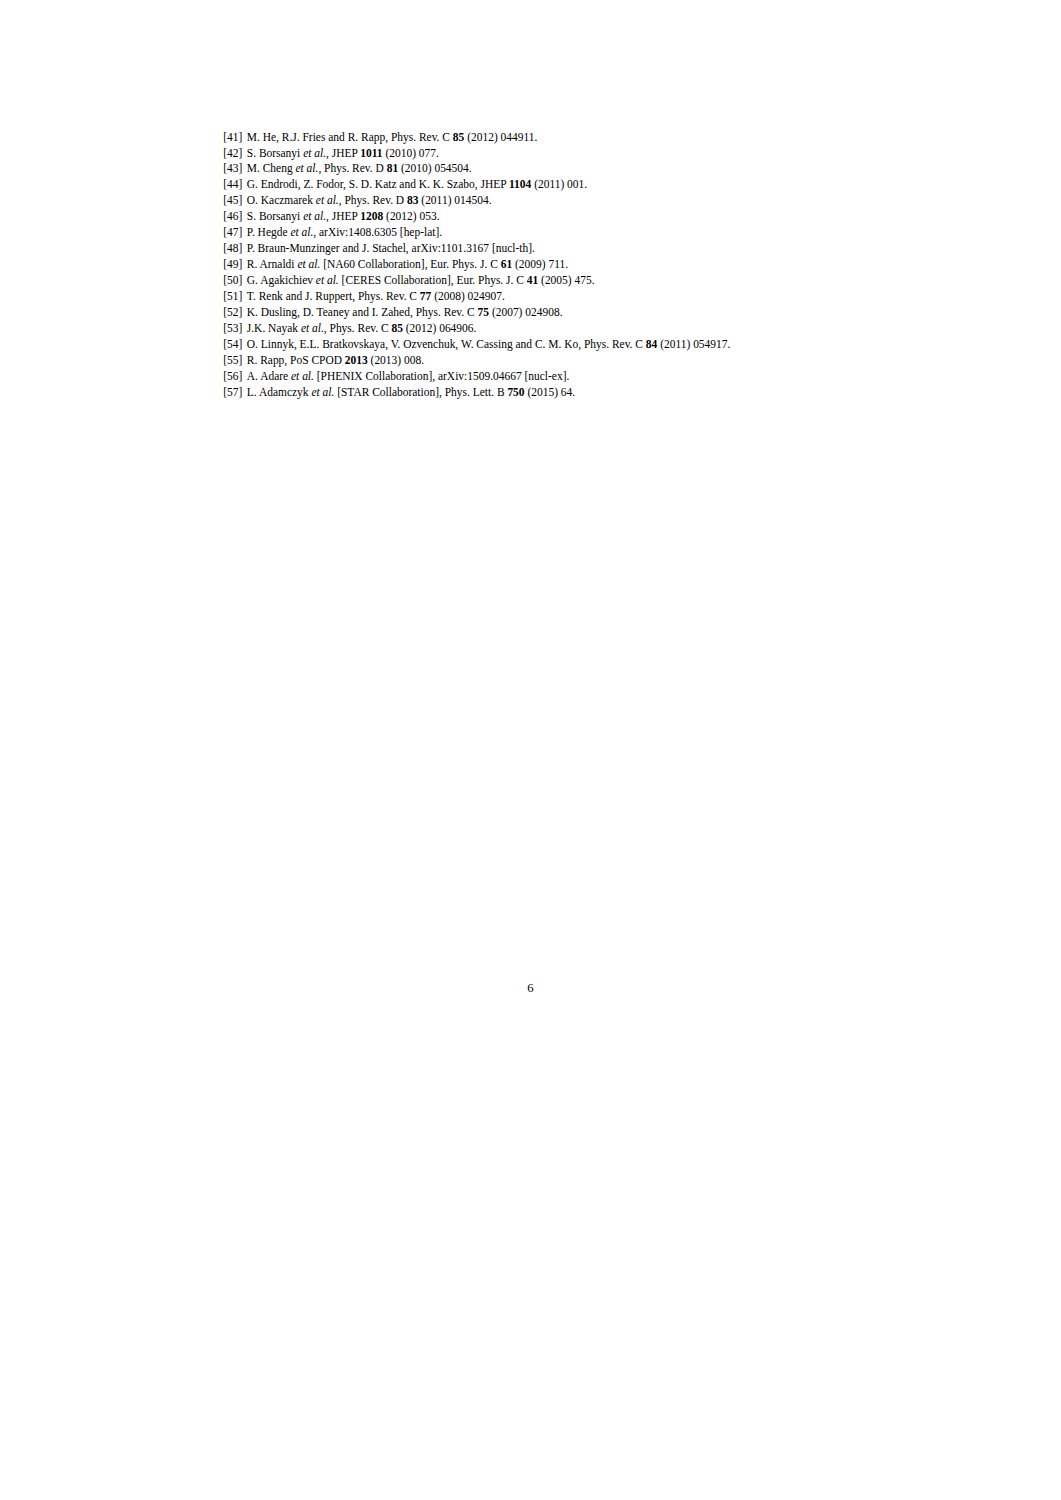[41] M. He, R.J. Fries and R. Rapp, Phys. Rev. C 85 (2012) 044911.
[42] S. Borsanyi et al., JHEP 1011 (2010) 077.
[43] M. Cheng et al., Phys. Rev. D 81 (2010) 054504.
[44] G. Endrodi, Z. Fodor, S. D. Katz and K. K. Szabo, JHEP 1104 (2011) 001.
[45] O. Kaczmarek et al., Phys. Rev. D 83 (2011) 014504.
[46] S. Borsanyi et al., JHEP 1208 (2012) 053.
[47] P. Hegde et al., arXiv:1408.6305 [hep-lat].
[48] P. Braun-Munzinger and J. Stachel, arXiv:1101.3167 [nucl-th].
[49] R. Arnaldi et al. [NA60 Collaboration], Eur. Phys. J. C 61 (2009) 711.
[50] G. Agakichiev et al. [CERES Collaboration], Eur. Phys. J. C 41 (2005) 475.
[51] T. Renk and J. Ruppert, Phys. Rev. C 77 (2008) 024907.
[52] K. Dusling, D. Teaney and I. Zahed, Phys. Rev. C 75 (2007) 024908.
[53] J.K. Nayak et al., Phys. Rev. C 85 (2012) 064906.
[54] O. Linnyk, E.L. Bratkovskaya, V. Ozvenchuk, W. Cassing and C. M. Ko, Phys. Rev. C 84 (2011) 054917.
[55] R. Rapp, PoS CPOD 2013 (2013) 008.
[56] A. Adare et al. [PHENIX Collaboration], arXiv:1509.04667 [nucl-ex].
[57] L. Adamczyk et al. [STAR Collaboration], Phys. Lett. B 750 (2015) 64.
6